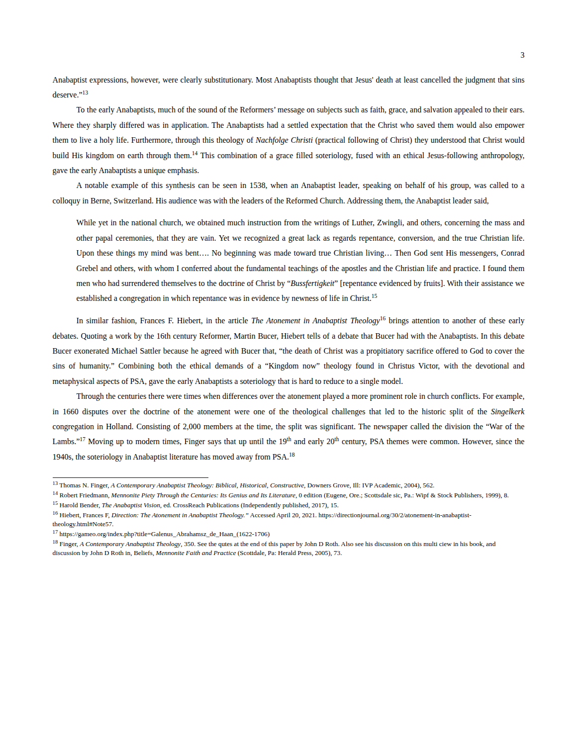3
Anabaptist expressions, however, were clearly substitutionary. Most Anabaptists thought that Jesus' death at least cancelled the judgment that sins deserve.”13
To the early Anabaptists, much of the sound of the Reformers’ message on subjects such as faith, grace, and salvation appealed to their ears. Where they sharply differed was in application. The Anabaptists had a settled expectation that the Christ who saved them would also empower them to live a holy life. Furthermore, through this theology of Nachfolge Christi (practical following of Christ) they understood that Christ would build His kingdom on earth through them.14 This combination of a grace filled soteriology, fused with an ethical Jesus-following anthropology, gave the early Anabaptists a unique emphasis.
A notable example of this synthesis can be seen in 1538, when an Anabaptist leader, speaking on behalf of his group, was called to a colloquy in Berne, Switzerland. His audience was with the leaders of the Reformed Church. Addressing them, the Anabaptist leader said,
While yet in the national church, we obtained much instruction from the writings of Luther, Zwingli, and others, concerning the mass and other papal ceremonies, that they are vain. Yet we recognized a great lack as regards repentance, conversion, and the true Christian life. Upon these things my mind was bent…. No beginning was made toward true Christian living… Then God sent His messengers, Conrad Grebel and others, with whom I conferred about the fundamental teachings of the apostles and the Christian life and practice. I found them men who had surrendered themselves to the doctrine of Christ by “Bussfertigkeit” [repentance evidenced by fruits]. With their assistance we established a congregation in which repentance was in evidence by newness of life in Christ.15
In similar fashion, Frances F. Hiebert, in the article The Atonement in Anabaptist Theology16 brings attention to another of these early debates. Quoting a work by the 16th century Reformer, Martin Bucer, Hiebert tells of a debate that Bucer had with the Anabaptists. In this debate Bucer exonerated Michael Sattler because he agreed with Bucer that, “the death of Christ was a propitiatory sacrifice offered to God to cover the sins of humanity.” Combining both the ethical demands of a “Kingdom now” theology found in Christus Victor, with the devotional and metaphysical aspects of PSA, gave the early Anabaptists a soteriology that is hard to reduce to a single model.
Through the centuries there were times when differences over the atonement played a more prominent role in church conflicts. For example, in 1660 disputes over the doctrine of the atonement were one of the theological challenges that led to the historic split of the Singelkerk congregation in Holland. Consisting of 2,000 members at the time, the split was significant. The newspaper called the division the “War of the Lambs.”17 Moving up to modern times, Finger says that up until the 19th and early 20th century, PSA themes were common. However, since the 1940s, the soteriology in Anabaptist literature has moved away from PSA.18
13 Thomas N. Finger, A Contemporary Anabaptist Theology: Biblical, Historical, Constructive, Downers Grove, Ill: IVP Academic, 2004), 562.
14 Robert Friedmann, Mennonite Piety Through the Centuries: Its Genius and Its Literature, 0 edition (Eugene, Ore.; Scottsdale sic, Pa.: Wipf & Stock Publishers, 1999), 8.
15 Harold Bender, The Anabaptist Vision, ed. CrossReach Publications (Independently published, 2017), 15.
16 Hiebert, Frances F, Direction: The Atonement in Anabaptist Theology.” Accessed April 20, 2021. https://directionjournal.org/30/2/atonement-in-anabaptist-theology.html#Note57.
17 https://gameo.org/index.php?title=Galenus_Abrahamsz_de_Haan_(1622-1706)
18 Finger, A Contemporary Anabaptist Theology, 350. See the qutes at the end of this paper by John D Roth. Also see his discussion on this multi ciew in his book, and discussion by John D Roth in, Beliefs, Mennonite Faith and Practice (Scottdale, Pa: Herald Press, 2005), 73.